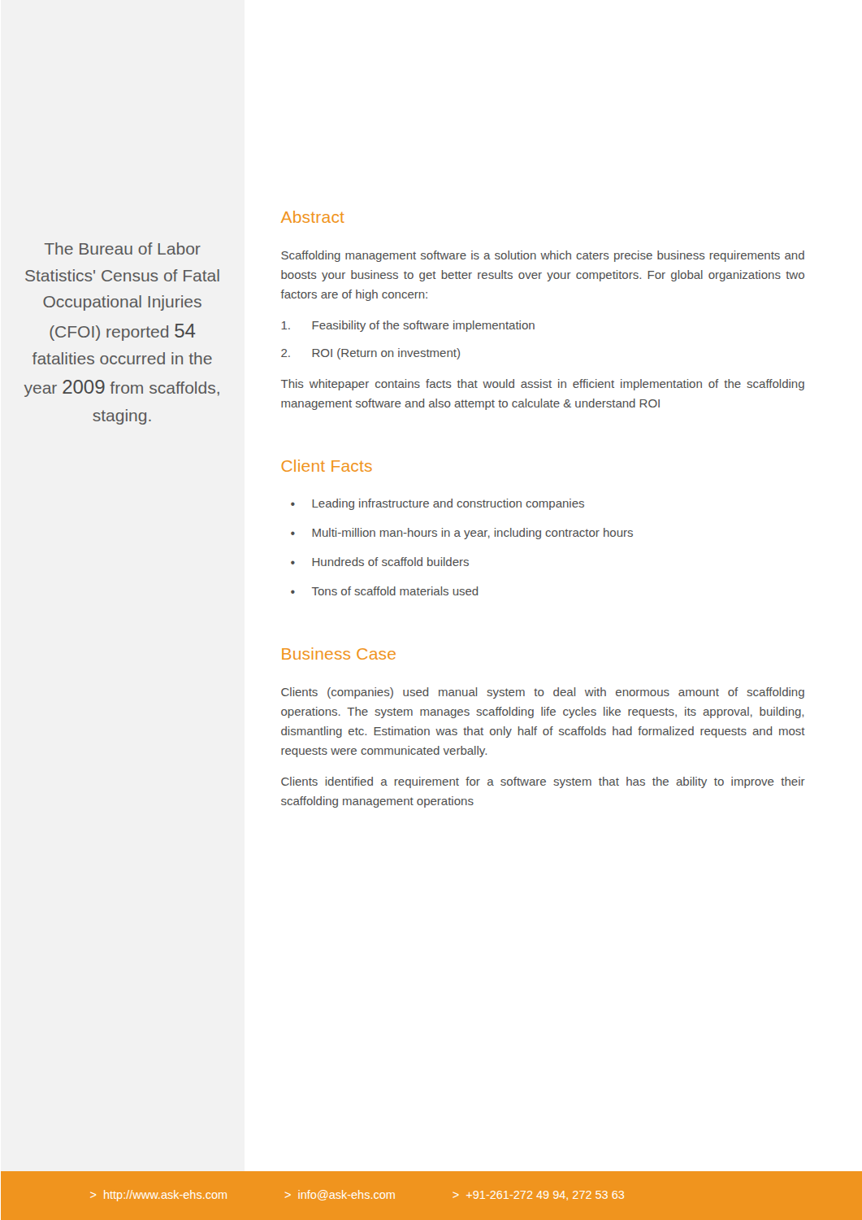The Bureau of Labor Statistics' Census of Fatal Occupational Injuries (CFOI) reported 54 fatalities occurred in the year 2009 from scaffolds, staging.
Abstract
Scaffolding management software is a solution which caters precise business requirements and boosts your business to get better results over your competitors. For global organizations two factors are of high concern:
Feasibility of the software implementation
ROI (Return on investment)
This whitepaper contains facts that would assist in efficient implementation of the scaffolding management software and also attempt to calculate & understand ROI
Client Facts
Leading infrastructure and construction companies
Multi-million man-hours in a year, including contractor hours
Hundreds of scaffold builders
Tons of scaffold materials used
Business Case
Clients (companies) used manual system to deal with enormous amount of scaffolding operations. The system manages scaffolding life cycles like requests, its approval, building, dismantling etc. Estimation was that only half of scaffolds had formalized requests and most requests were communicated verbally.
Clients identified a requirement for a software system that has the ability to improve their scaffolding management operations
>http://www.ask-ehs.com >info@ask-ehs.com >+91-261-272 49 94, 272 53 63